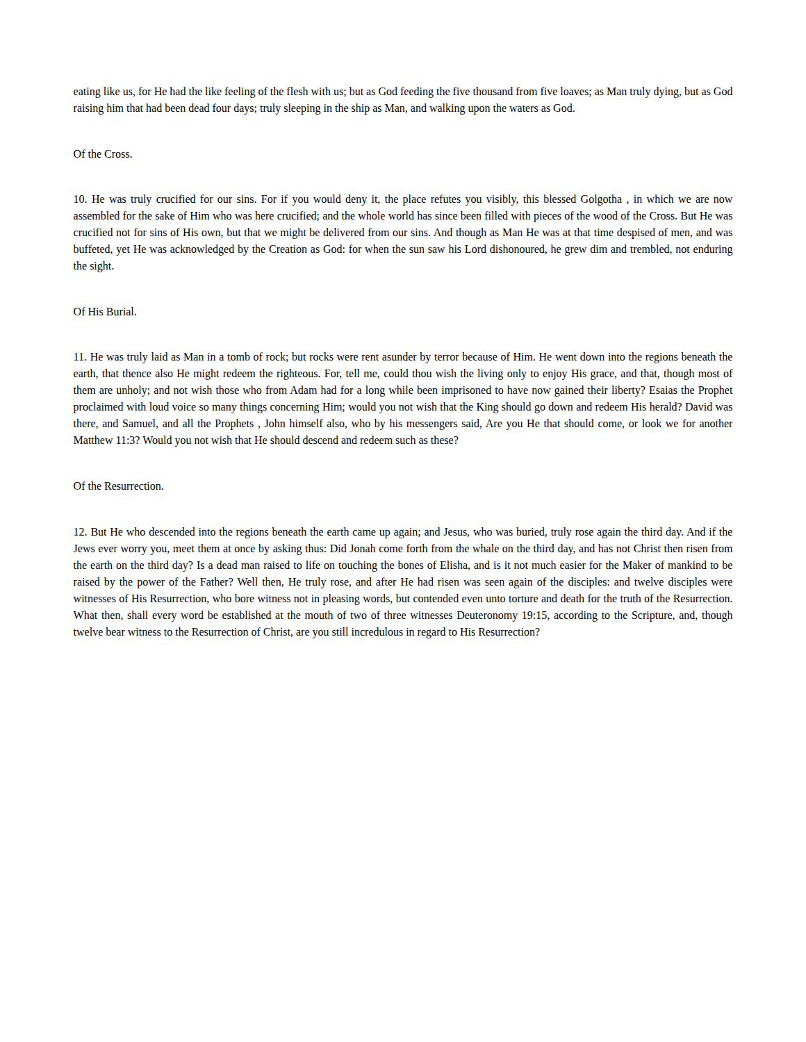eating like us, for He had the like feeling of the flesh with us; but as God feeding the five thousand from five loaves; as Man truly dying, but as God raising him that had been dead four days; truly sleeping in the ship as Man, and walking upon the waters as God.
Of the Cross.
10. He was truly crucified for our sins. For if you would deny it, the place refutes you visibly, this blessed Golgotha , in which we are now assembled for the sake of Him who was here crucified; and the whole world has since been filled with pieces of the wood of the Cross. But He was crucified not for sins of His own, but that we might be delivered from our sins. And though as Man He was at that time despised of men, and was buffeted, yet He was acknowledged by the Creation as God: for when the sun saw his Lord dishonoured, he grew dim and trembled, not enduring the sight.
Of His Burial.
11. He was truly laid as Man in a tomb of rock; but rocks were rent asunder by terror because of Him. He went down into the regions beneath the earth, that thence also He might redeem the righteous. For, tell me, could thou wish the living only to enjoy His grace, and that, though most of them are unholy; and not wish those who from Adam had for a long while been imprisoned to have now gained their liberty? Esaias the Prophet proclaimed with loud voice so many things concerning Him; would you not wish that the King should go down and redeem His herald? David was there, and Samuel, and all the Prophets , John himself also, who by his messengers said, Are you He that should come, or look we for another Matthew 11:3? Would you not wish that He should descend and redeem such as these?
Of the Resurrection.
12. But He who descended into the regions beneath the earth came up again; and Jesus, who was buried, truly rose again the third day. And if the Jews ever worry you, meet them at once by asking thus: Did Jonah come forth from the whale on the third day, and has not Christ then risen from the earth on the third day? Is a dead man raised to life on touching the bones of Elisha, and is it not much easier for the Maker of mankind to be raised by the power of the Father? Well then, He truly rose, and after He had risen was seen again of the disciples: and twelve disciples were witnesses of His Resurrection, who bore witness not in pleasing words, but contended even unto torture and death for the truth of the Resurrection. What then, shall every word be established at the mouth of two of three witnesses Deuteronomy 19:15, according to the Scripture, and, though twelve bear witness to the Resurrection of Christ, are you still incredulous in regard to His Resurrection?